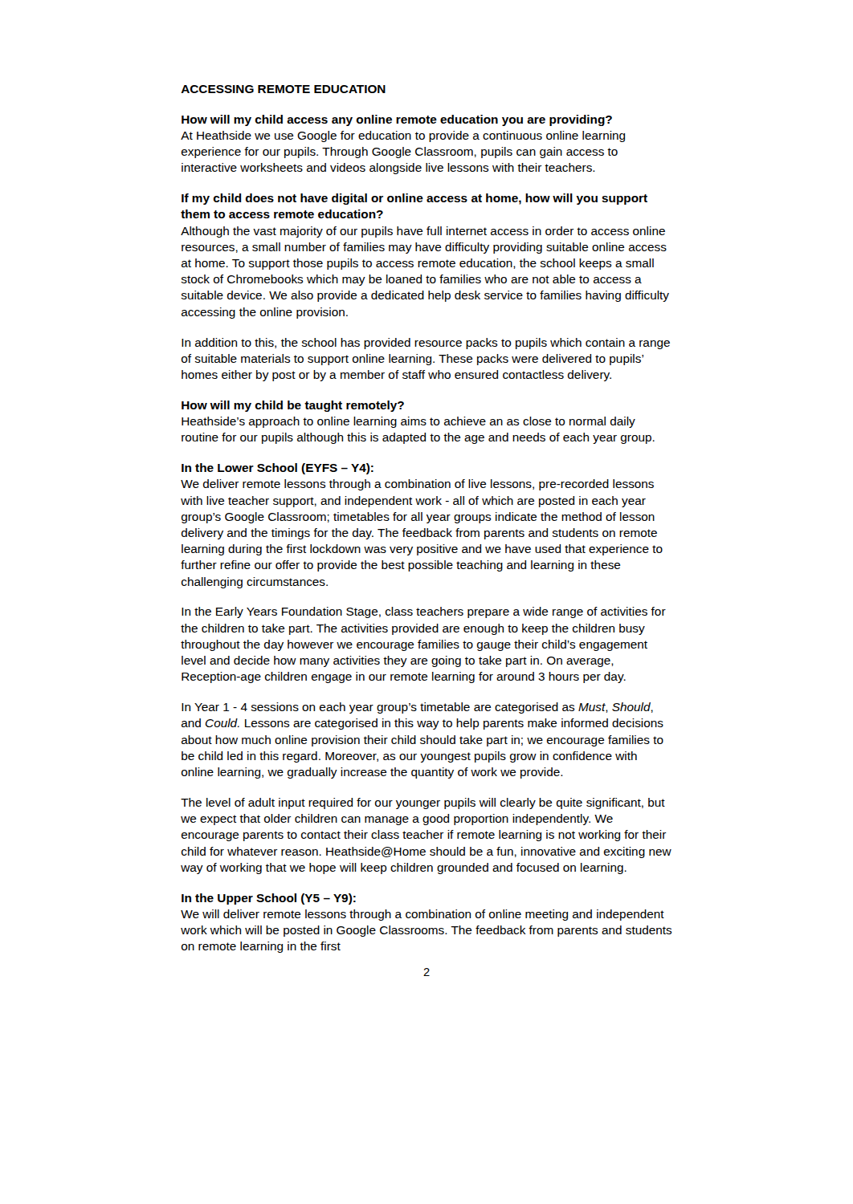ACCESSING REMOTE EDUCATION
How will my child access any online remote education you are providing?
At Heathside we use Google for education to provide a continuous online learning experience for our pupils. Through Google Classroom, pupils can gain access to interactive worksheets and videos alongside live lessons with their teachers.
If my child does not have digital or online access at home, how will you support them to access remote education?
Although the vast majority of our pupils have full internet access in order to access online resources, a small number of families may have difficulty providing suitable online access at home. To support those pupils to access remote education, the school keeps a small stock of Chromebooks which may be loaned to families who are not able to access a suitable device. We also provide a dedicated help desk service to families having difficulty accessing the online provision.
In addition to this, the school has provided resource packs to pupils which contain a range of suitable materials to support online learning. These packs were delivered to pupils’ homes either by post or by a member of staff who ensured contactless delivery.
How will my child be taught remotely?
Heathside’s approach to online learning aims to achieve an as close to normal daily routine for our pupils although this is adapted to the age and needs of each year group.
In the Lower School (EYFS – Y4):
We deliver remote lessons through a combination of live lessons, pre-recorded lessons with live teacher support, and independent work - all of which are posted in each year group’s Google Classroom; timetables for all year groups indicate the method of lesson delivery and the timings for the day. The feedback from parents and students on remote learning during the first lockdown was very positive and we have used that experience to further refine our offer to provide the best possible teaching and learning in these challenging circumstances.
In the Early Years Foundation Stage, class teachers prepare a wide range of activities for the children to take part. The activities provided are enough to keep the children busy throughout the day however we encourage families to gauge their child’s engagement level and decide how many activities they are going to take part in. On average, Reception-age children engage in our remote learning for around 3 hours per day.
In Year 1 - 4 sessions on each year group’s timetable are categorised as Must, Should, and Could. Lessons are categorised in this way to help parents make informed decisions about how much online provision their child should take part in; we encourage families to be child led in this regard. Moreover, as our youngest pupils grow in confidence with online learning, we gradually increase the quantity of work we provide.
The level of adult input required for our younger pupils will clearly be quite significant, but we expect that older children can manage a good proportion independently. We encourage parents to contact their class teacher if remote learning is not working for their child for whatever reason. Heathside@Home should be a fun, innovative and exciting new way of working that we hope will keep children grounded and focused on learning.
In the Upper School (Y5 – Y9):
We will deliver remote lessons through a combination of online meeting and independent work which will be posted in Google Classrooms. The feedback from parents and students on remote learning in the first
2